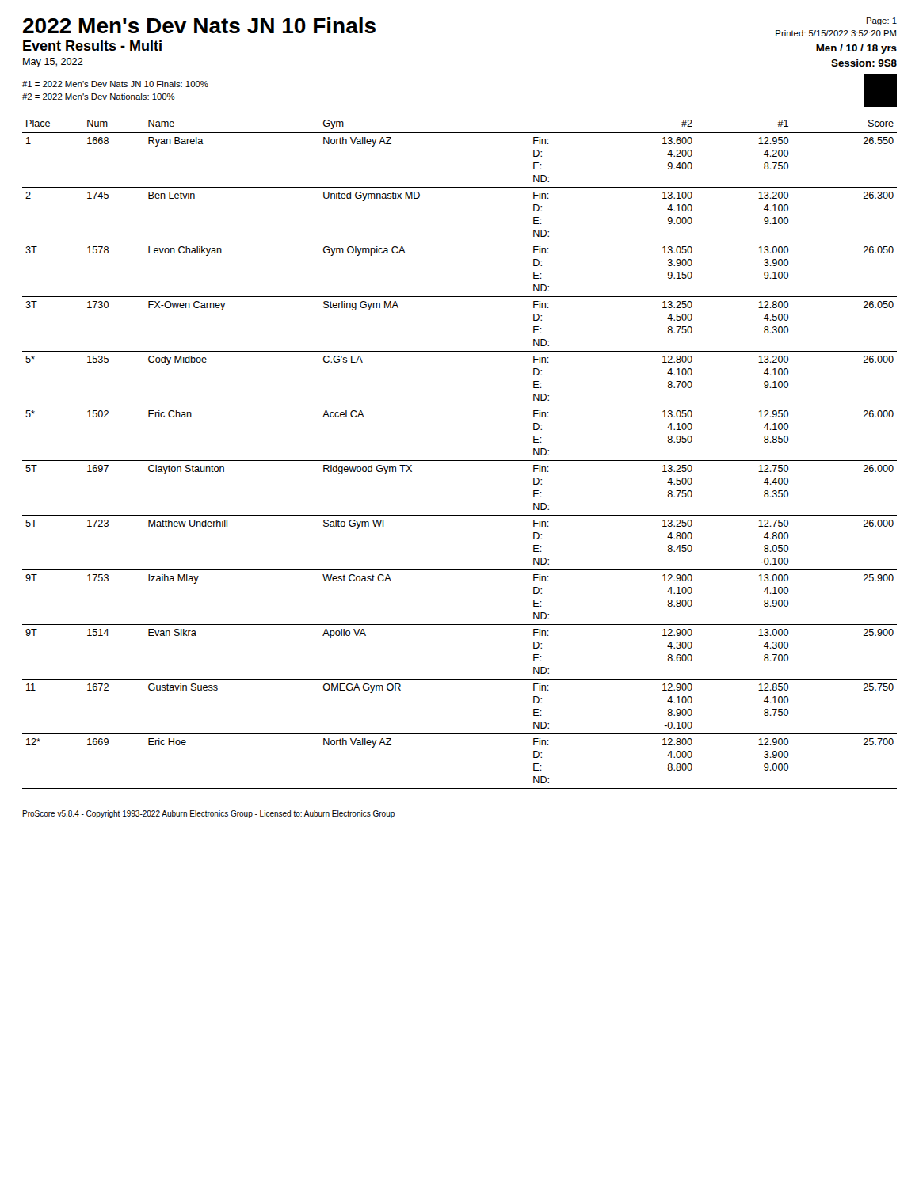2022 Men's Dev Nats JN 10 Finals
Event Results - Multi
May 15, 2022
Page: 1
Printed: 5/15/2022 3:52:20 PM
Men / 10 / 18 yrs
Session: 9S8
#1 = 2022 Men's Dev Nats JN 10 Finals: 100%
#2 = 2022 Men's Dev Nationals: 100%
| Place | Num | Name | Gym | | #2 | #1 | Score |
| --- | --- | --- | --- | --- | --- | --- | --- |
| 1 | 1668 | Ryan Barela | North Valley AZ | Fin: | 13.600 | 12.950 | 26.550 |
| | | | | D: | 4.200 | 4.200 | |
| | | | | E: | 9.400 | 8.750 | |
| | | | | ND: | | | |
| 2 | 1745 | Ben Letvin | United Gymnastix MD | Fin: | 13.100 | 13.200 | 26.300 |
| | | | | D: | 4.100 | 4.100 | |
| | | | | E: | 9.000 | 9.100 | |
| | | | | ND: | | | |
| 3T | 1578 | Levon Chalikyan | Gym Olympica CA | Fin: | 13.050 | 13.000 | 26.050 |
| | | | | D: | 3.900 | 3.900 | |
| | | | | E: | 9.150 | 9.100 | |
| | | | | ND: | | | |
| 3T | 1730 | FX-Owen Carney | Sterling Gym MA | Fin: | 13.250 | 12.800 | 26.050 |
| | | | | D: | 4.500 | 4.500 | |
| | | | | E: | 8.750 | 8.300 | |
| | | | | ND: | | | |
| 5* | 1535 | Cody Midboe | C.G's LA | Fin: | 12.800 | 13.200 | 26.000 |
| | | | | D: | 4.100 | 4.100 | |
| | | | | E: | 8.700 | 9.100 | |
| | | | | ND: | | | |
| 5* | 1502 | Eric Chan | Accel CA | Fin: | 13.050 | 12.950 | 26.000 |
| | | | | D: | 4.100 | 4.100 | |
| | | | | E: | 8.950 | 8.850 | |
| | | | | ND: | | | |
| 5T | 1697 | Clayton Staunton | Ridgewood Gym TX | Fin: | 13.250 | 12.750 | 26.000 |
| | | | | D: | 4.500 | 4.400 | |
| | | | | E: | 8.750 | 8.350 | |
| | | | | ND: | | | |
| 5T | 1723 | Matthew Underhill | Salto Gym WI | Fin: | 13.250 | 12.750 | 26.000 |
| | | | | D: | 4.800 | 4.800 | |
| | | | | E: | 8.450 | 8.050 | |
| | | | | ND: | | -0.100 | |
| 9T | 1753 | Izaiha Mlay | West Coast CA | Fin: | 12.900 | 13.000 | 25.900 |
| | | | | D: | 4.100 | 4.100 | |
| | | | | E: | 8.800 | 8.900 | |
| | | | | ND: | | | |
| 9T | 1514 | Evan Sikra | Apollo VA | Fin: | 12.900 | 13.000 | 25.900 |
| | | | | D: | 4.300 | 4.300 | |
| | | | | E: | 8.600 | 8.700 | |
| | | | | ND: | | | |
| 11 | 1672 | Gustavin Suess | OMEGA Gym OR | Fin: | 12.900 | 12.850 | 25.750 |
| | | | | D: | 4.100 | 4.100 | |
| | | | | E: | 8.900 | 8.750 | |
| | | | | ND: | -0.100 | | |
| 12* | 1669 | Eric Hoe | North Valley AZ | Fin: | 12.800 | 12.900 | 25.700 |
| | | | | D: | 4.000 | 3.900 | |
| | | | | E: | 8.800 | 9.000 | |
| | | | | ND: | | | |
ProScore v5.8.4 - Copyright 1993-2022 Auburn Electronics Group - Licensed to: Auburn Electronics Group